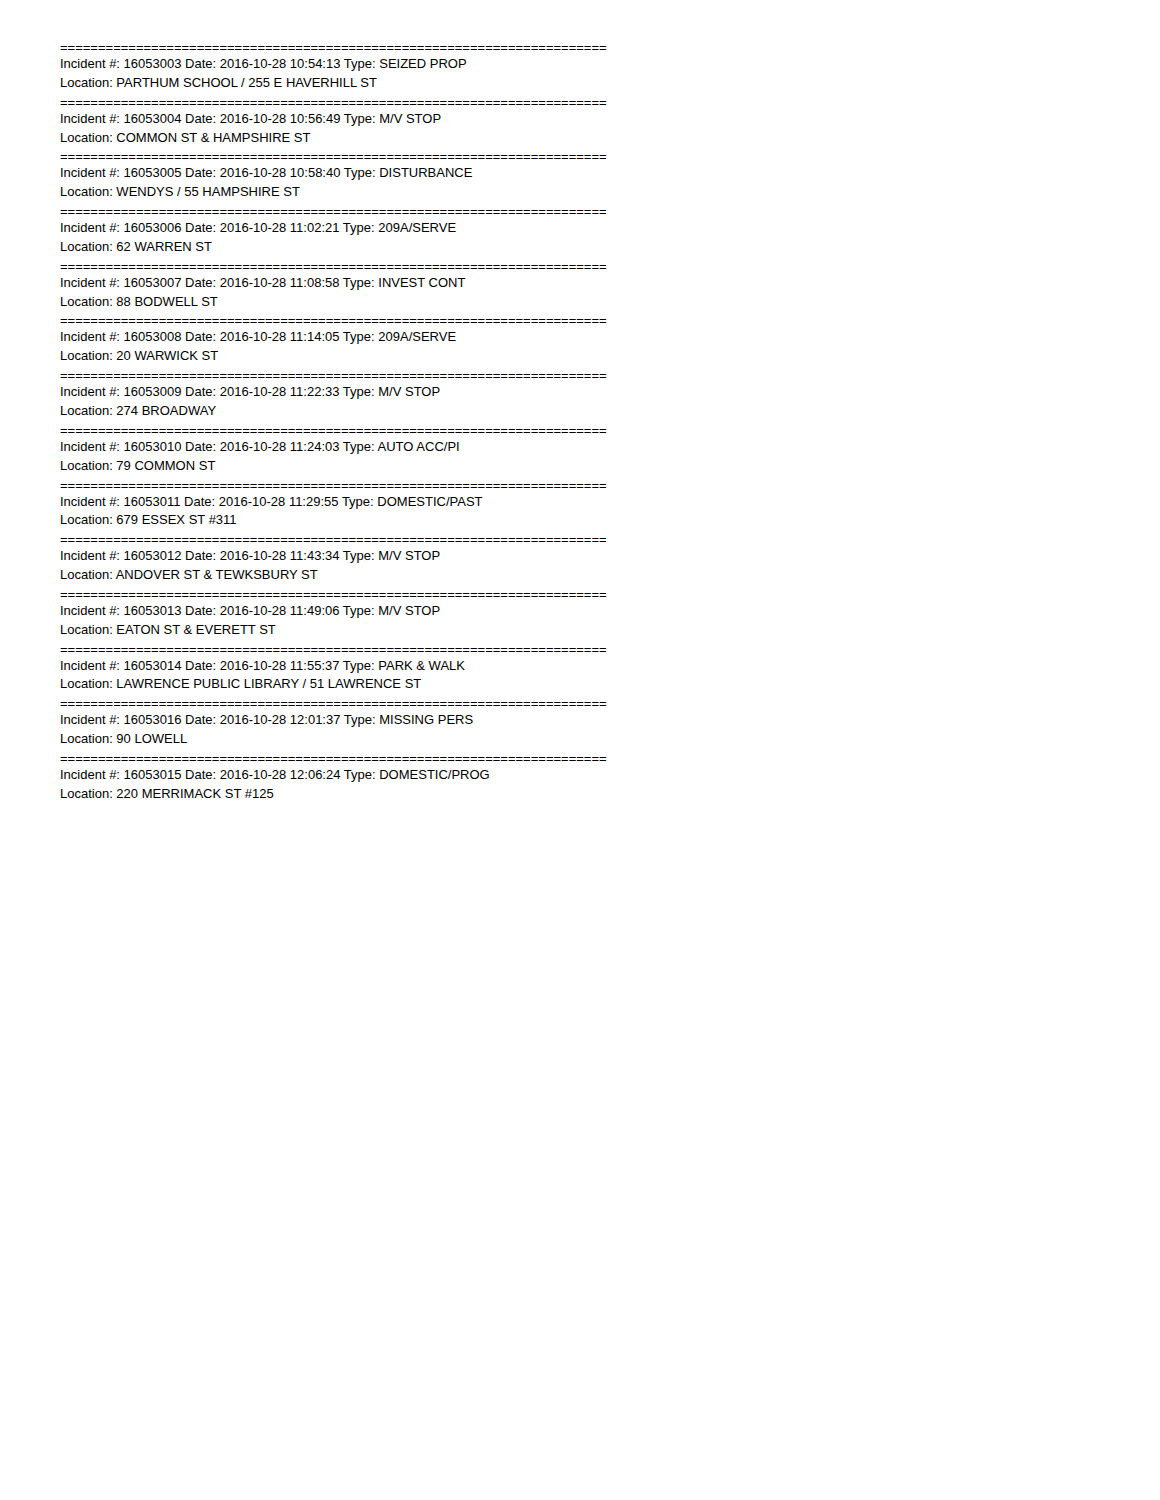========================================================================
Incident #: 16053003 Date: 2016-10-28 10:54:13 Type: SEIZED PROP
Location: PARTHUM SCHOOL / 255 E HAVERHILL ST
========================================================================
Incident #: 16053004 Date: 2016-10-28 10:56:49 Type: M/V STOP
Location: COMMON ST & HAMPSHIRE ST
========================================================================
Incident #: 16053005 Date: 2016-10-28 10:58:40 Type: DISTURBANCE
Location: WENDYS / 55 HAMPSHIRE ST
========================================================================
Incident #: 16053006 Date: 2016-10-28 11:02:21 Type: 209A/SERVE
Location: 62 WARREN ST
========================================================================
Incident #: 16053007 Date: 2016-10-28 11:08:58 Type: INVEST CONT
Location: 88 BODWELL ST
========================================================================
Incident #: 16053008 Date: 2016-10-28 11:14:05 Type: 209A/SERVE
Location: 20 WARWICK ST
========================================================================
Incident #: 16053009 Date: 2016-10-28 11:22:33 Type: M/V STOP
Location: 274 BROADWAY
========================================================================
Incident #: 16053010 Date: 2016-10-28 11:24:03 Type: AUTO ACC/PI
Location: 79 COMMON ST
========================================================================
Incident #: 16053011 Date: 2016-10-28 11:29:55 Type: DOMESTIC/PAST
Location: 679 ESSEX ST #311
========================================================================
Incident #: 16053012 Date: 2016-10-28 11:43:34 Type: M/V STOP
Location: ANDOVER ST & TEWKSBURY ST
========================================================================
Incident #: 16053013 Date: 2016-10-28 11:49:06 Type: M/V STOP
Location: EATON ST & EVERETT ST
========================================================================
Incident #: 16053014 Date: 2016-10-28 11:55:37 Type: PARK & WALK
Location: LAWRENCE PUBLIC LIBRARY / 51 LAWRENCE ST
========================================================================
Incident #: 16053016 Date: 2016-10-28 12:01:37 Type: MISSING PERS
Location: 90 LOWELL
========================================================================
Incident #: 16053015 Date: 2016-10-28 12:06:24 Type: DOMESTIC/PROG
Location: 220 MERRIMACK ST #125